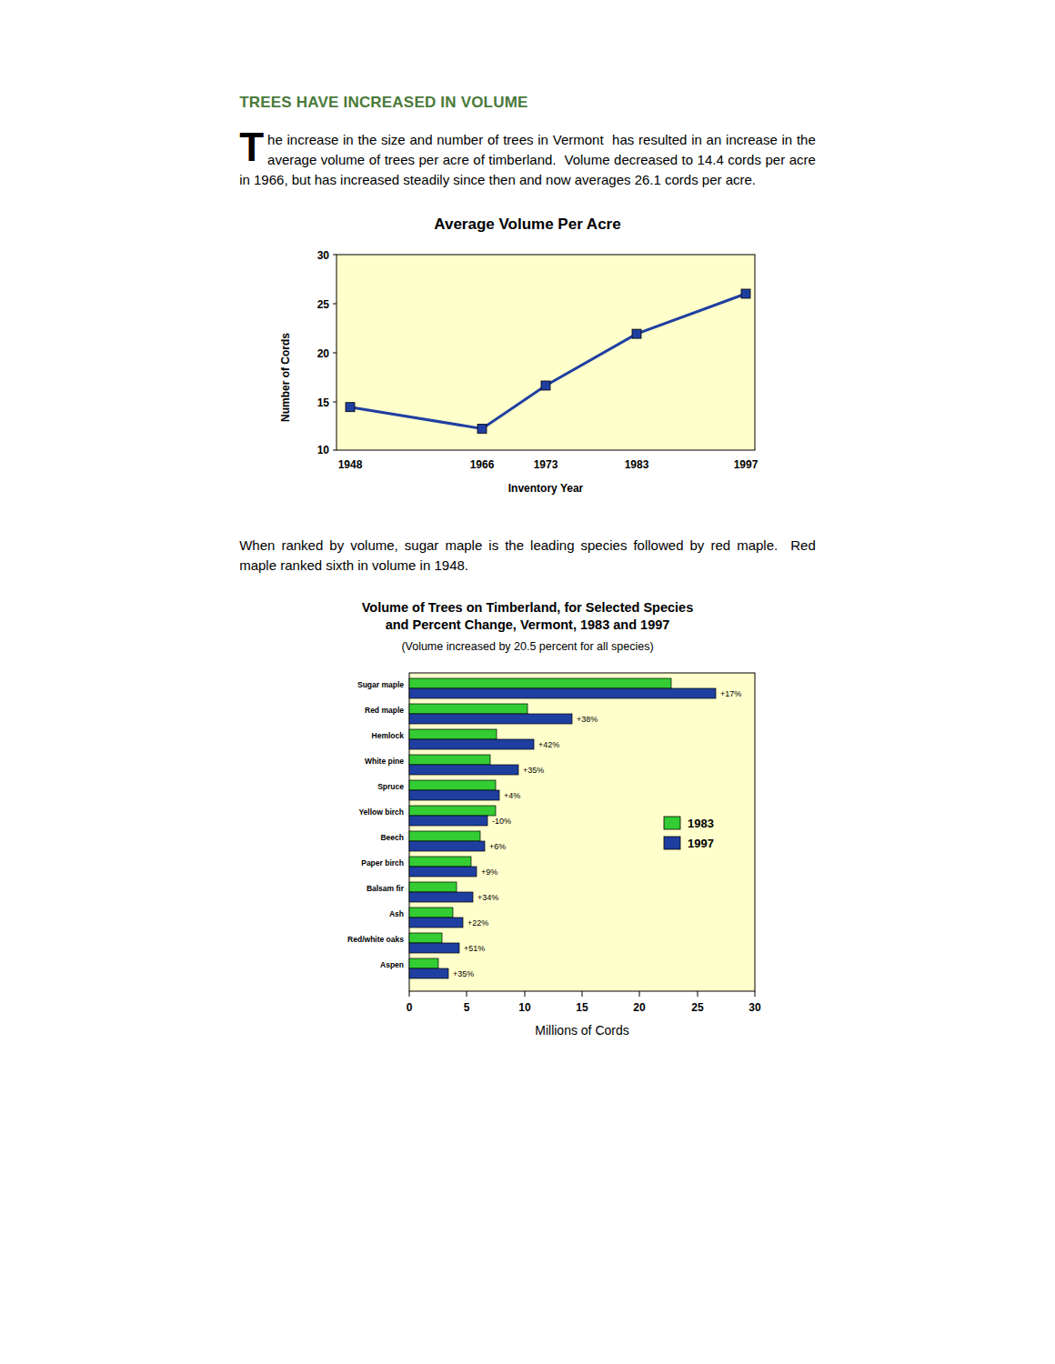TREES HAVE INCREASED IN VOLUME
The increase in the size and number of trees in Vermont has resulted in an increase in the average volume of trees per acre of timberland. Volume decreased to 14.4 cords per acre in 1966, but has increased steadily since then and now averages 26.1 cords per acre.
Average Volume Per Acre
Number of Cords 30 25 20 15 10 1948 1966 1973 1983 1997 Inventory Year
When ranked by volume, sugar maple is the leading species followed by red maple. Red maple ranked sixth in volume in 1948.
Volume of Trees on Timberland, for Selected Species
and Percent Change, Vermont, 1983 and 1997
(Volume increased by 20.5 percent for all species)
Sugar maple +17% Red maple +38% Hemlock +42% White pine +35% Spruce +4% Yellow birch -10% Beech +6% Paper birch +9% Balsam fir +34% Ash +22% Red/white oaks +51% Aspen +35% 1983 1997 0 5 10 15 20 25 30 Millions of Cords